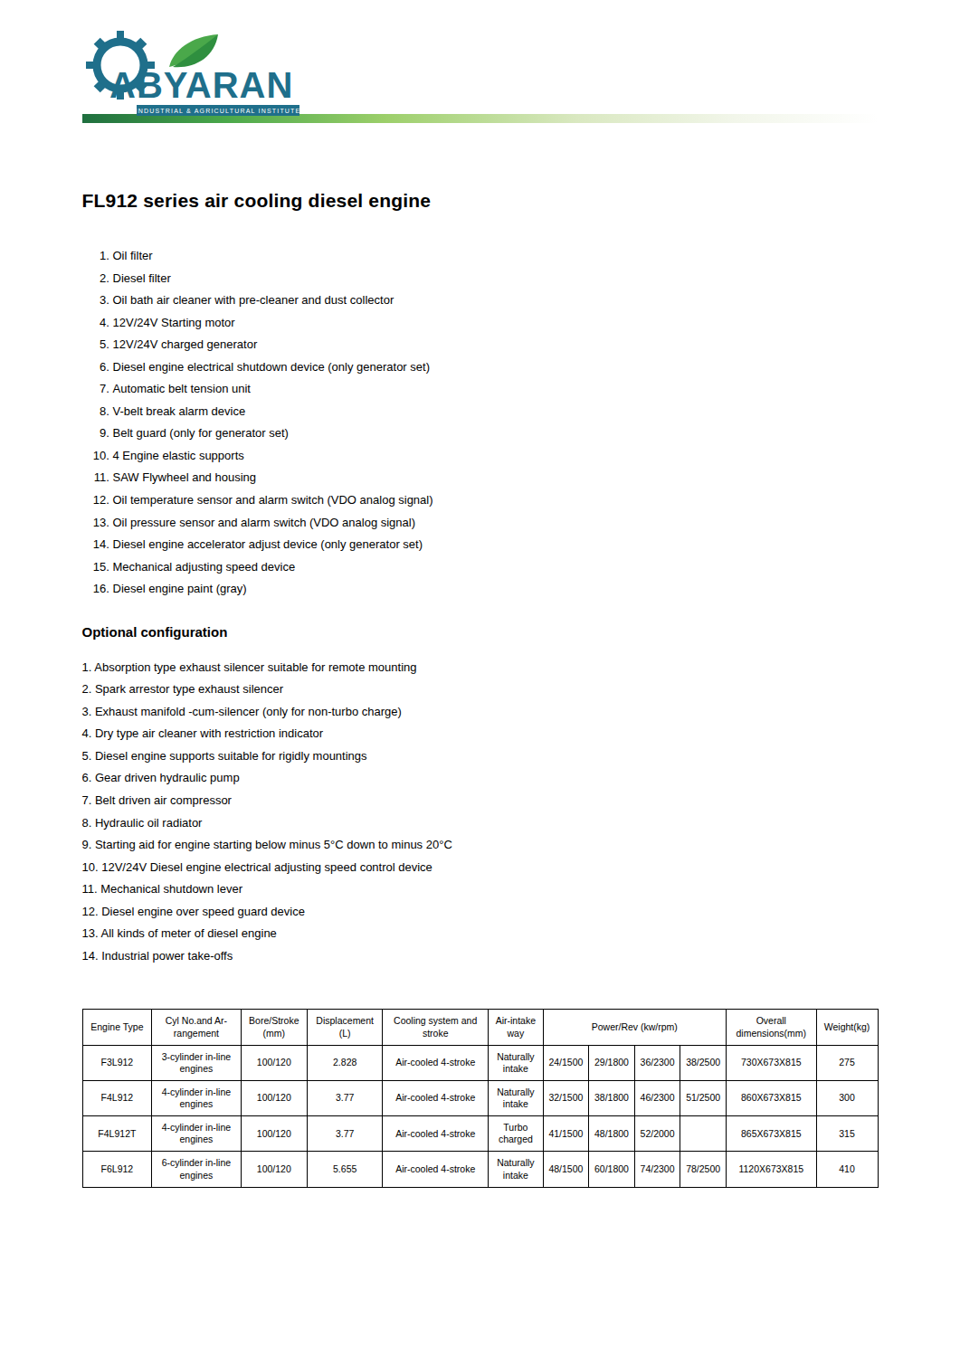ABYARAN INDUSTRIAL & AGRICULTURAL INSTITUTE
FL912 series air cooling diesel engine
Oil filter
Diesel filter
Oil bath air cleaner with pre-cleaner and dust collector
12V/24V Starting motor
12V/24V charged generator
Diesel engine electrical shutdown device (only generator set)
Automatic belt tension unit
V-belt break alarm device
Belt guard (only for generator set)
4 Engine elastic supports
SAW Flywheel and housing
Oil temperature sensor and alarm switch (VDO analog signal)
Oil pressure sensor and alarm switch (VDO analog signal)
Diesel engine accelerator adjust device (only generator set)
Mechanical adjusting speed device
Diesel engine paint (gray)
Optional configuration
1. Absorption type exhaust silencer suitable for remote mounting
2. Spark arrestor type exhaust silencer
3. Exhaust manifold -cum-silencer (only for non-turbo charge)
4. Dry type air cleaner with restriction indicator
5. Diesel engine supports suitable for rigidly mountings
6. Gear driven hydraulic pump
7. Belt driven air compressor
8. Hydraulic oil radiator
9. Starting aid for engine starting below minus 5°C down to minus 20°C
10. 12V/24V Diesel engine electrical adjusting speed control device
11. Mechanical shutdown lever
12. Diesel engine over speed guard device
13. All kinds of meter of diesel engine
14. Industrial power take-offs
| Engine Type | Cyl No.and Ar- rangement | Bore/Stroke (mm) | Displacement (L) | Cooling system and stroke | Air-intake way | Power/Rev (kw/rpm) | Overall dimensions(mm) | Weight(kg) |
| --- | --- | --- | --- | --- | --- | --- | --- | --- |
| F3L912 | 3-cylinder in-line engines | 100/120 | 2.828 | Air-cooled 4-stroke | Naturally intake | 24/1500 | 29/1800 | 36/2300 | 38/2500 | 730X673X815 | 275 |
| F4L912 | 4-cylinder in-line engines | 100/120 | 3.77 | Air-cooled 4-stroke | Naturally intake | 32/1500 | 38/1800 | 46/2300 | 51/2500 | 860X673X815 | 300 |
| F4L912T | 4-cylinder in-line engines | 100/120 | 3.77 | Air-cooled 4-stroke | Turbo charged | 41/1500 | 48/1800 | 52/2000 | | 865X673X815 | 315 |
| F6L912 | 6-cylinder in-line engines | 100/120 | 5.655 | Air-cooled 4-stroke | Naturally intake | 48/1500 | 60/1800 | 74/2300 | 78/2500 | 1120X673X815 | 410 |